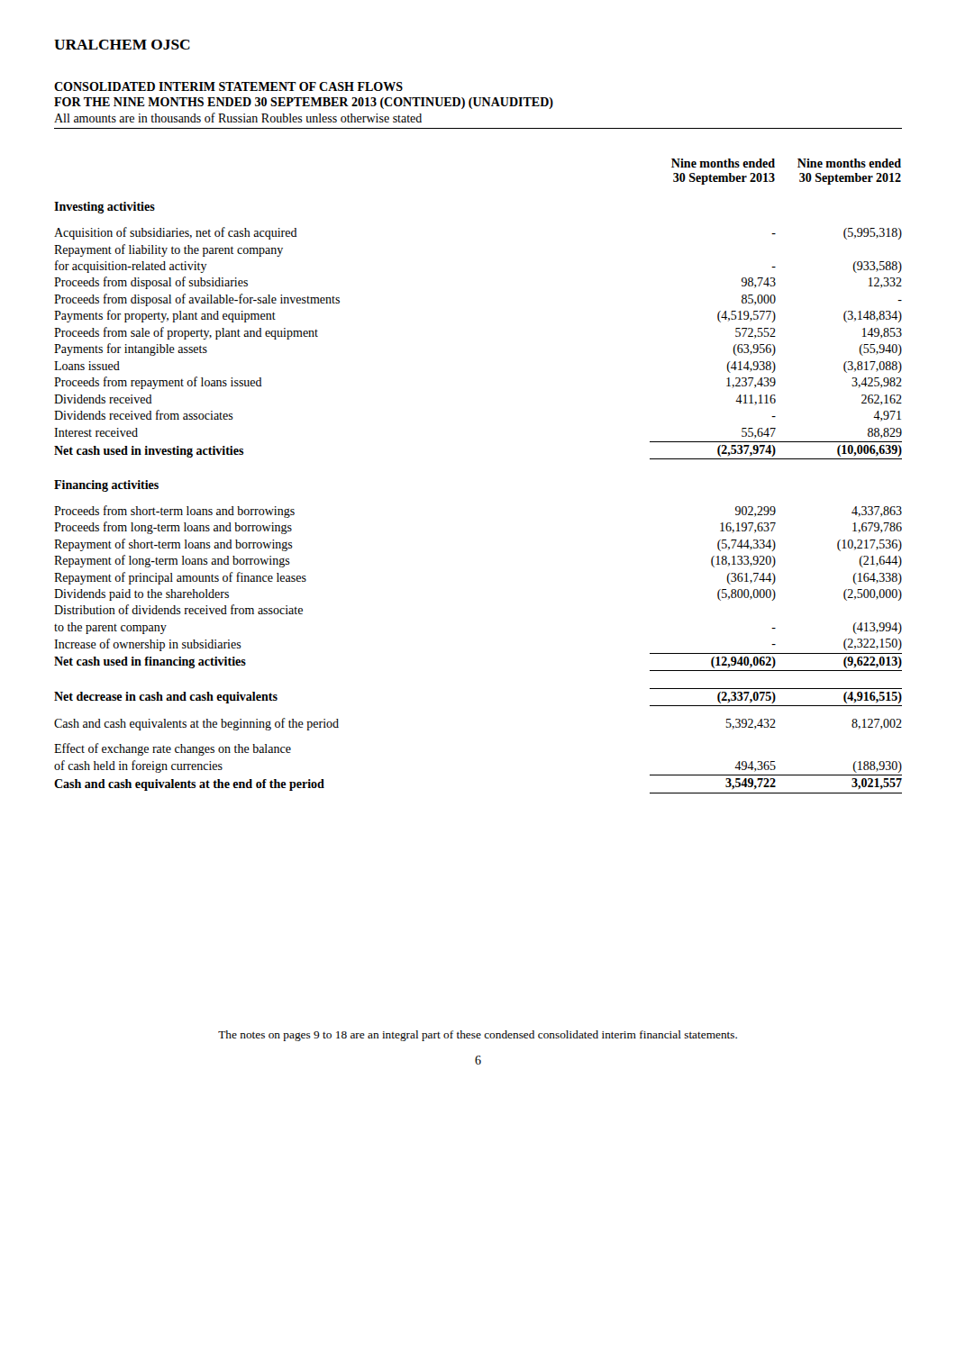URALCHEM OJSC
CONSOLIDATED INTERIM STATEMENT OF CASH FLOWS
FOR THE NINE MONTHS ENDED 30 SEPTEMBER 2013 (CONTINUED) (UNAUDITED)
All amounts are in thousands of Russian Roubles unless otherwise stated
| | Nine months ended 30 September 2013 | Nine months ended 30 September 2012 |
| --- | --- | --- |
| Investing activities | | |
| Acquisition of subsidiaries, net of cash acquired | - | (5,995,318) |
| Repayment of liability to the parent company | | |
| for acquisition-related activity | - | (933,588) |
| Proceeds from disposal of subsidiaries | 98,743 | 12,332 |
| Proceeds from disposal of available-for-sale investments | 85,000 | - |
| Payments for property, plant and equipment | (4,519,577) | (3,148,834) |
| Proceeds from sale of property, plant and equipment | 572,552 | 149,853 |
| Payments for intangible assets | (63,956) | (55,940) |
| Loans issued | (414,938) | (3,817,088) |
| Proceeds from repayment of loans issued | 1,237,439 | 3,425,982 |
| Dividends received | 411,116 | 262,162 |
| Dividends received from associates | - | 4,971 |
| Interest received | 55,647 | 88,829 |
| Net cash used in investing activities | (2,537,974) | (10,006,639) |
| Financing activities | | |
| Proceeds from short-term loans and borrowings | 902,299 | 4,337,863 |
| Proceeds from long-term loans and borrowings | 16,197,637 | 1,679,786 |
| Repayment of short-term loans and borrowings | (5,744,334) | (10,217,536) |
| Repayment of long-term loans and borrowings | (18,133,920) | (21,644) |
| Repayment of principal amounts of finance leases | (361,744) | (164,338) |
| Dividends paid to the shareholders | (5,800,000) | (2,500,000) |
| Distribution of dividends received from associate | | |
| to the parent company | - | (413,994) |
| Increase of ownership in subsidiaries | - | (2,322,150) |
| Net cash used in financing activities | (12,940,062) | (9,622,013) |
| Net decrease in cash and cash equivalents | (2,337,075) | (4,916,515) |
| Cash and cash equivalents at the beginning of the period | 5,392,432 | 8,127,002 |
| Effect of exchange rate changes on the balance | | |
| of cash held in foreign currencies | 494,365 | (188,930) |
| Cash and cash equivalents at the end of the period | 3,549,722 | 3,021,557 |
The notes on pages 9 to 18 are an integral part of these condensed consolidated interim financial statements.
6